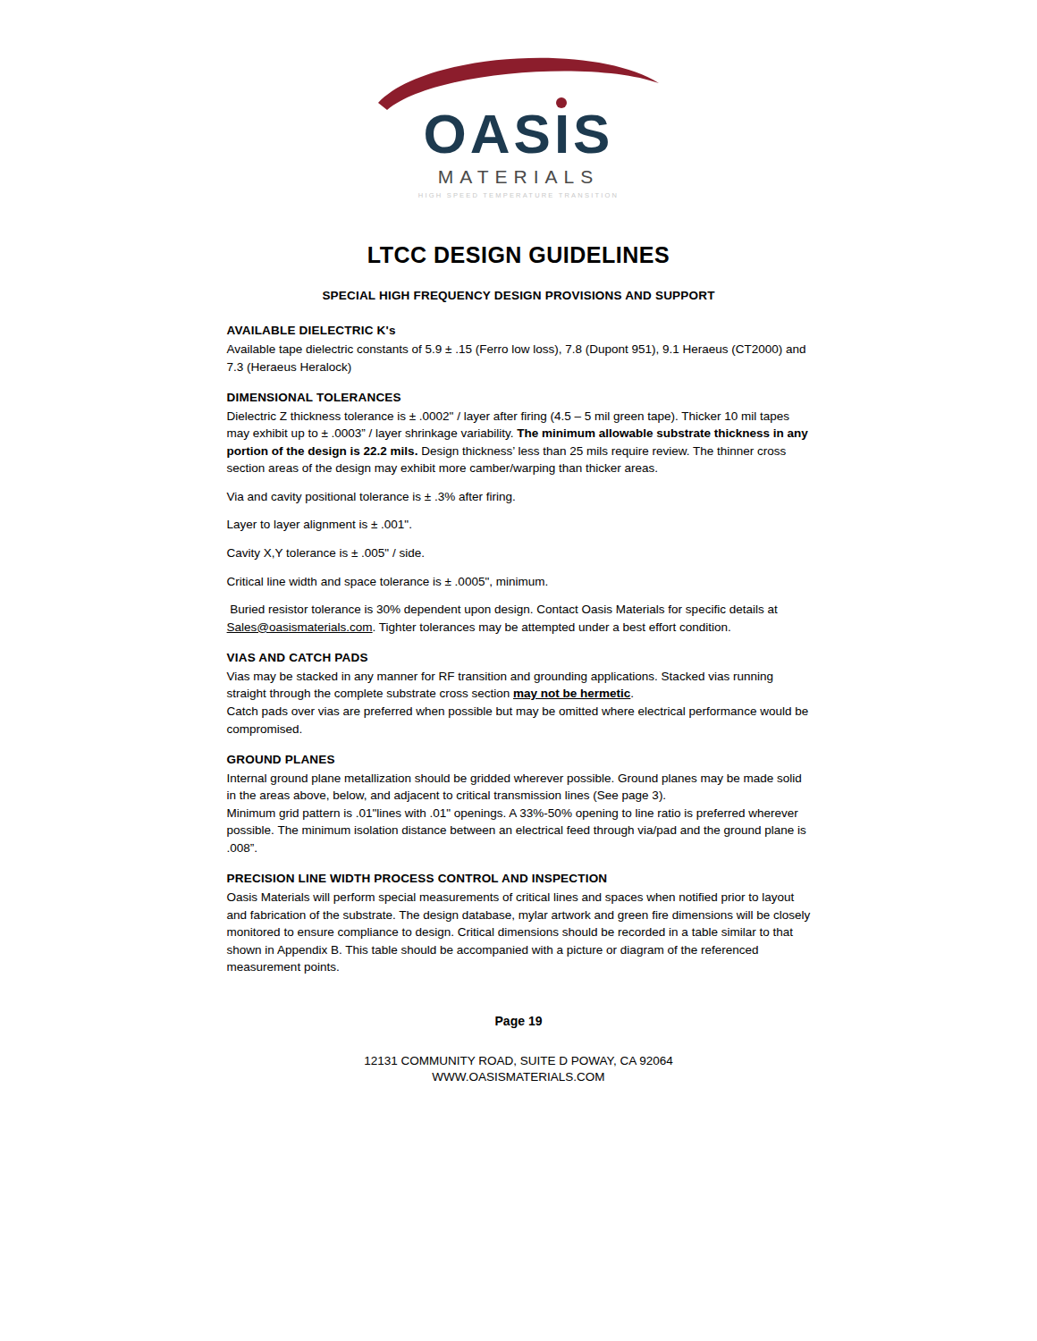OASIS MATERIALS HIGH SPEED TEMPERATURE TRANSITION
LTCC DESIGN GUIDELINES
SPECIAL HIGH FREQUENCY DESIGN PROVISIONS AND SUPPORT
AVAILABLE DIELECTRIC K's
Available tape dielectric constants of 5.9 ± .15 (Ferro low loss), 7.8 (Dupont 951), 9.1 Heraeus (CT2000) and 7.3 (Heraeus Heralock)
DIMENSIONAL TOLERANCES
Dielectric Z thickness tolerance is ± .0002" / layer after firing (4.5 – 5 mil green tape). Thicker 10 mil tapes may exhibit up to ± .0003” / layer shrinkage variability. The minimum allowable substrate thickness in any portion of the design is 22.2 mils. Design thickness’ less than 25 mils require review. The thinner cross section areas of the design may exhibit more camber/warping than thicker areas.
Via and cavity positional tolerance is ± .3% after firing.
Layer to layer alignment is ± .001".
Cavity X,Y tolerance is ± .005" / side.
Critical line width and space tolerance is ± .0005", minimum.
Buried resistor tolerance is 30% dependent upon design. Contact Oasis Materials for specific details at Sales@oasismaterials.com. Tighter tolerances may be attempted under a best effort condition.
VIAS AND CATCH PADS
Vias may be stacked in any manner for RF transition and grounding applications. Stacked vias running straight through the complete substrate cross section may not be hermetic.
Catch pads over vias are preferred when possible but may be omitted where electrical performance would be compromised.
GROUND PLANES
Internal ground plane metallization should be gridded wherever possible. Ground planes may be made solid in the areas above, below, and adjacent to critical transmission lines (See page 3).
Minimum grid pattern is .01"lines with .01" openings. A 33%-50% opening to line ratio is preferred wherever possible. The minimum isolation distance between an electrical feed through via/pad and the ground plane is .008”.
PRECISION LINE WIDTH PROCESS CONTROL AND INSPECTION
Oasis Materials will perform special measurements of critical lines and spaces when notified prior to layout and fabrication of the substrate. The design database, mylar artwork and green fire dimensions will be closely monitored to ensure compliance to design. Critical dimensions should be recorded in a table similar to that shown in Appendix B. This table should be accompanied with a picture or diagram of the referenced measurement points.
Page 19
12131 COMMUNITY ROAD, SUITE D POWAY, CA 92064
WWW.OASISMATERIALS.COM